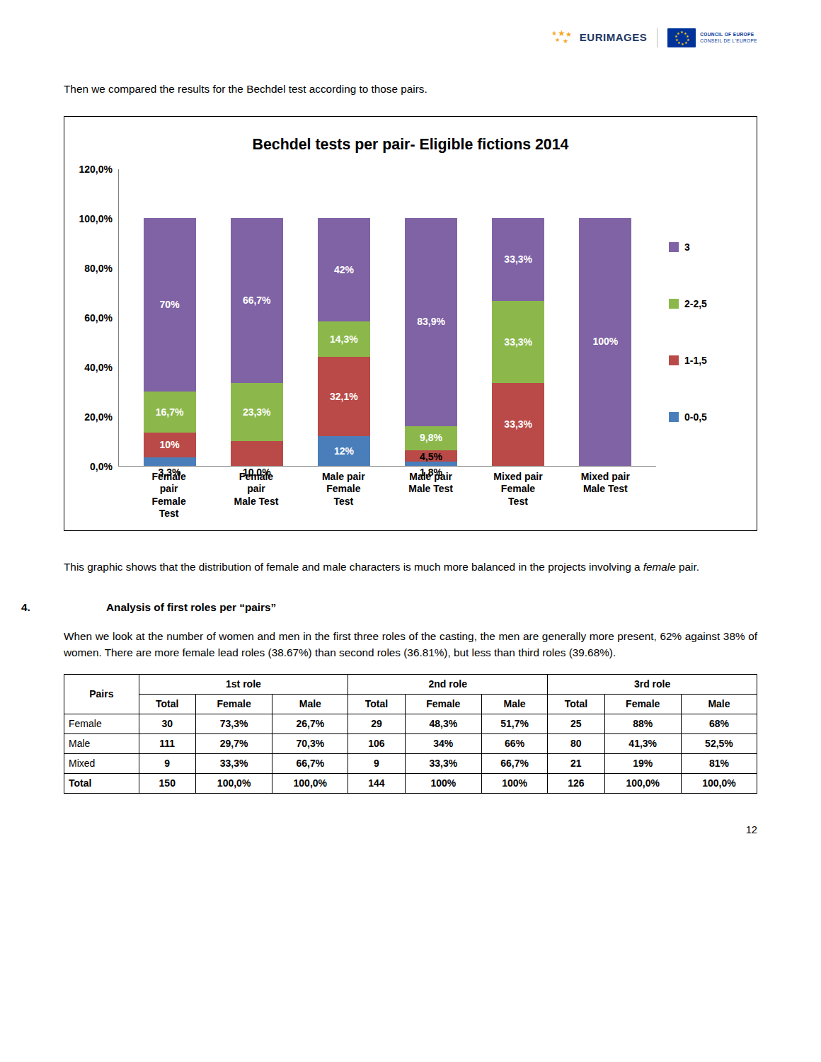★★★★★
EURIMAGES
★ ★ ★ ★ ★ ★ ★ ★ ★ ★
COUNCIL OF EUROPE
CONSEIL DE L'EUROPE
Then we compared the results for the Bechdel test according to those pairs.
Bechdel tests per pair- Eligible fictions 2014
120,0%
100,0%
80,0%
60,0%
40,0%
20,0%
0,0%
70%
16,7%
10%
3,3%
66,7%
23,3%
10,0%
42%
14,3%
32,1%
12%
83,9%
9,8%
4,5%
1,8%
33,3%
33,3%
33,3%
100%
Female pair
Female Test
Female pair
Male Test
Male pair
Female Test
Male pair
Male Test
Mixed pair
Female Test
Mixed pair
Male Test
3
2-2,5
1-1,5
0-0,5
This graphic shows that the distribution of female and male characters is much more balanced in the projects involving a female pair.
4. Analysis of first roles per “pairs”
When we look at the number of women and men in the first three roles of the casting, the men are generally more present, 62% against 38% of women. There are more female lead roles (38.67%) than second roles (36.81%), but less than third roles (39.68%).
| Pairs | 1st role | 2nd role | 3rd role |
| --- | --- | --- | --- |
| Total | Female | Male | Total | Female | Male | Total | Female | Male |
| Female | 30 | 73,3% | 26,7% | 29 | 48,3% | 51,7% | 25 | 88% | 68% |
| Male | 111 | 29,7% | 70,3% | 106 | 34% | 66% | 80 | 41,3% | 52,5% |
| Mixed | 9 | 33,3% | 66,7% | 9 | 33,3% | 66,7% | 21 | 19% | 81% |
| Total | 150 | 100,0% | 100,0% | 144 | 100% | 100% | 126 | 100,0% | 100,0% |
12